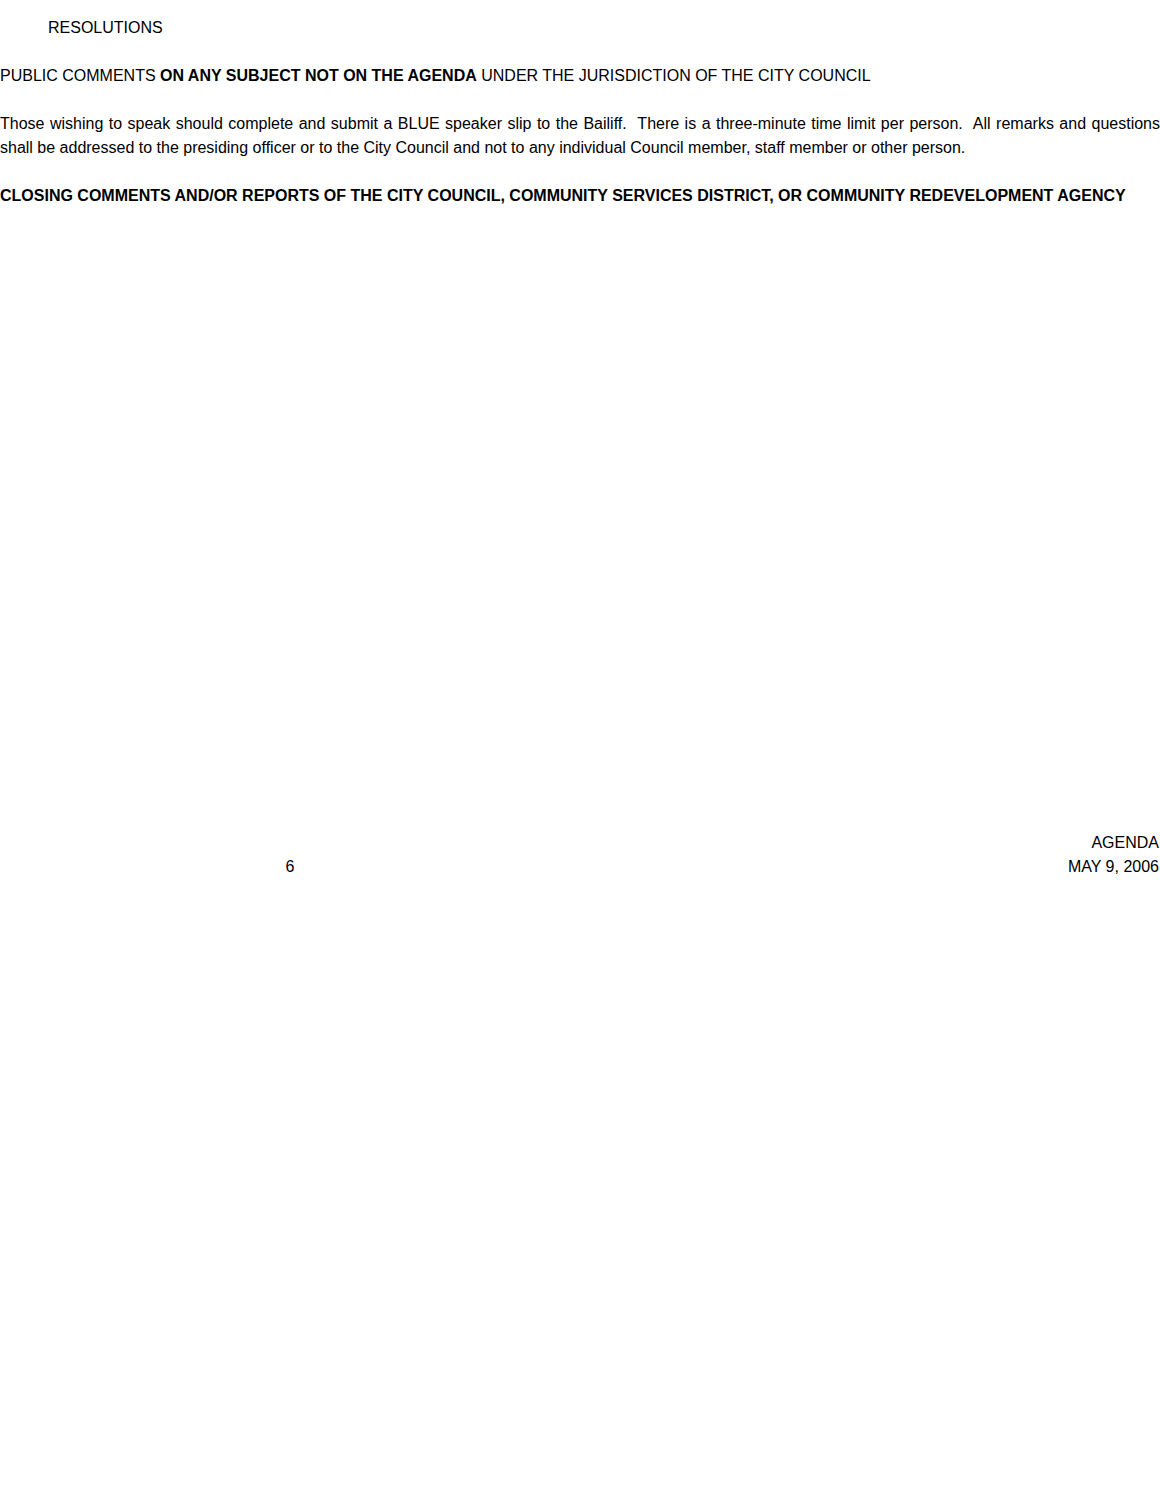RESOLUTIONS
PUBLIC COMMENTS ON ANY SUBJECT NOT ON THE AGENDA UNDER THE JURISDICTION OF THE CITY COUNCIL
Those wishing to speak should complete and submit a BLUE speaker slip to the Bailiff. There is a three-minute time limit per person. All remarks and questions shall be addressed to the presiding officer or to the City Council and not to any individual Council member, staff member or other person.
CLOSING COMMENTS AND/OR REPORTS OF THE CITY COUNCIL, COMMUNITY SERVICES DISTRICT, OR COMMUNITY REDEVELOPMENT AGENCY
| 6 | AGENDA MAY 9, 2006 |